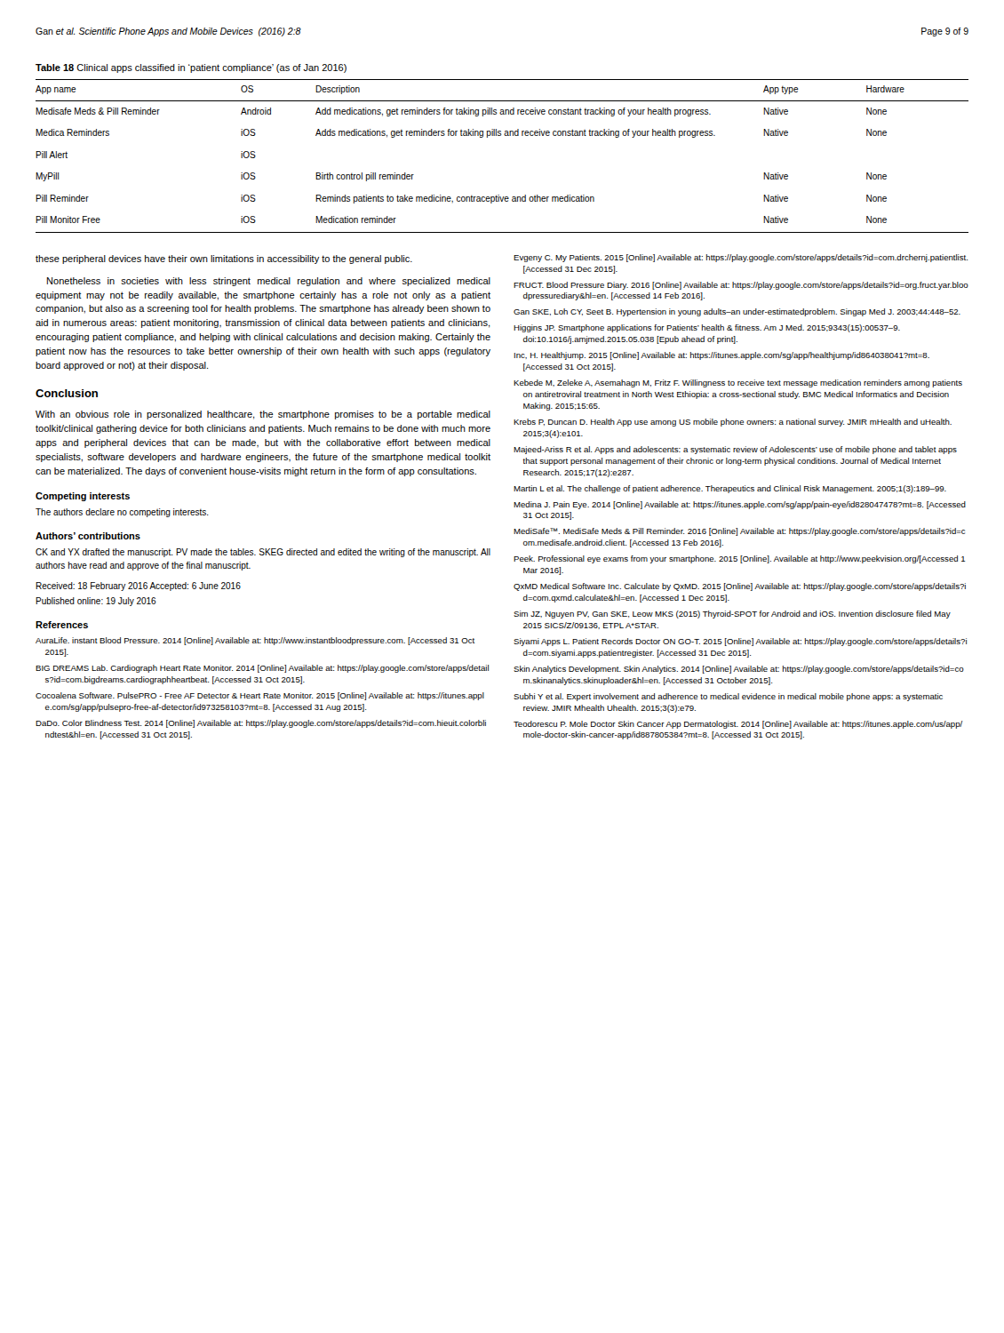Gan et al. Scientific Phone Apps and Mobile Devices (2016) 2:8
Page 9 of 9
Table 18 Clinical apps classified in ‘patient compliance’ (as of Jan 2016)
| App name | OS | Description | App type | Hardware |
| --- | --- | --- | --- | --- |
| Medisafe Meds & Pill Reminder | Android | Add medications, get reminders for taking pills and receive constant tracking of your health progress. | Native | None |
| Medica Reminders | iOS | Adds medications, get reminders for taking pills and receive constant tracking of your health progress. | Native | None |
| Pill Alert | iOS | | | |
| MyPill | iOS | Birth control pill reminder | Native | None |
| Pill Reminder | iOS | Reminds patients to take medicine, contraceptive and other medication | Native | None |
| Pill Monitor Free | iOS | Medication reminder | Native | None |
these peripheral devices have their own limitations in accessibility to the general public.
Nonetheless in societies with less stringent medical regulation and where specialized medical equipment may not be readily available, the smartphone certainly has a role not only as a patient companion, but also as a screening tool for health problems. The smartphone has already been shown to aid in numerous areas: patient monitoring, transmission of clinical data between patients and clinicians, encouraging patient compliance, and helping with clinical calculations and decision making. Certainly the patient now has the resources to take better ownership of their own health with such apps (regulatory board approved or not) at their disposal.
Conclusion
With an obvious role in personalized healthcare, the smartphone promises to be a portable medical toolkit/clinical gathering device for both clinicians and patients. Much remains to be done with much more apps and peripheral devices that can be made, but with the collaborative effort between medical specialists, software developers and hardware engineers, the future of the smartphone medical toolkit can be materialized. The days of convenient house-visits might return in the form of app consultations.
Competing interests
The authors declare no competing interests.
Authors’ contributions
CK and YX drafted the manuscript. PV made the tables. SKEG directed and edited the writing of the manuscript. All authors have read and approve of the final manuscript.
Received: 18 February 2016 Accepted: 6 June 2016
Published online: 19 July 2016
References
AuraLife. instant Blood Pressure. 2014 [Online] Available at: http://www.instantbloodpressure.com. [Accessed 31 Oct 2015].
BIG DREAMS Lab. Cardiograph Heart Rate Monitor. 2014 [Online] Available at: https://play.google.com/store/apps/details?id=com.bigdreams.cardiographheartbeat. [Accessed 31 Oct 2015].
Cocoalena Software. PulsePRO - Free AF Detector & Heart Rate Monitor. 2015 [Online] Available at: https://itunes.apple.com/sg/app/pulsepro-free-af-detector/id973258103?mt=8. [Accessed 31 Aug 2015].
DaDo. Color Blindness Test. 2014 [Online] Available at: https://play.google.com/store/apps/details?id=com.hieuit.colorblindtest&hl=en. [Accessed 31 Oct 2015].
Evgeny C. My Patients. 2015 [Online] Available at: https://play.google.com/store/apps/details?id=com.drchernj.patientlist. [Accessed 31 Dec 2015].
FRUCT. Blood Pressure Diary. 2016 [Online] Available at: https://play.google.com/store/apps/details?id=org.fruct.yar.bloodpressurediary&hl=en. [Accessed 14 Feb 2016].
Gan SKE, Loh CY, Seet B. Hypertension in young adults–an under-estimatedproblem. Singap Med J. 2003;44:448–52.
Higgins JP. Smartphone applications for Patients’ health & fitness. Am J Med. 2015;9343(15):00537–9. doi:10.1016/j.amjmed.2015.05.038 [Epub ahead of print].
Inc, H. Healthjump. 2015 [Online] Available at: https://itunes.apple.com/sg/app/healthjump/id864038041?mt=8. [Accessed 31 Oct 2015].
Kebede M, Zeleke A, Asemahagn M, Fritz F. Willingness to receive text message medication reminders among patients on antiretroviral treatment in North West Ethiopia: a cross-sectional study. BMC Medical Informatics and Decision Making. 2015;15:65.
Krebs P, Duncan D. Health App use among US mobile phone owners: a national survey. JMIR mHealth and uHealth. 2015;3(4):e101.
Majeed-Ariss R et al. Apps and adolescents: a systematic review of Adolescents’ use of mobile phone and tablet apps that support personal management of their chronic or long-term physical conditions. Journal of Medical Internet Research. 2015;17(12):e287.
Martin L et al. The challenge of patient adherence. Therapeutics and Clinical Risk Management. 2005;1(3):189–99.
Medina J. Pain Eye. 2014 [Online] Available at: https://itunes.apple.com/sg/app/pain-eye/id828047478?mt=8. [Accessed 31 Oct 2015].
MediSafe™. MediSafe Meds & Pill Reminder. 2016 [Online] Available at: https://play.google.com/store/apps/details?id=com.medisafe.android.client. [Accessed 13 Feb 2016].
Peek. Professional eye exams from your smartphone. 2015 [Online]. Available at http://www.peekvision.org/[Accessed 1 Mar 2016].
QxMD Medical Software Inc. Calculate by QxMD. 2015 [Online] Available at: https://play.google.com/store/apps/details?id=com.qxmd.calculate&hl=en. [Accessed 1 Dec 2015].
Sim JZ, Nguyen PV, Gan SKE, Leow MKS (2015) Thyroid-SPOT for Android and iOS. Invention disclosure filed May 2015 SICS/Z/09136, ETPL A*STAR.
Siyami Apps L. Patient Records Doctor ON GO-T. 2015 [Online] Available at: https://play.google.com/store/apps/details?id=com.siyami.apps.patientregister. [Accessed 31 Dec 2015].
Skin Analytics Development. Skin Analytics. 2014 [Online] Available at: https://play.google.com/store/apps/details?id=com.skinanalytics.skinuploader&hl=en. [Accessed 31 October 2015].
Subhi Y et al. Expert involvement and adherence to medical evidence in medical mobile phone apps: a systematic review. JMIR Mhealth Uhealth. 2015;3(3):e79.
Teodorescu P. Mole Doctor Skin Cancer App Dermatologist. 2014 [Online] Available at: https://itunes.apple.com/us/app/mole-doctor-skin-cancer-app/id887805384?mt=8. [Accessed 31 Oct 2015].